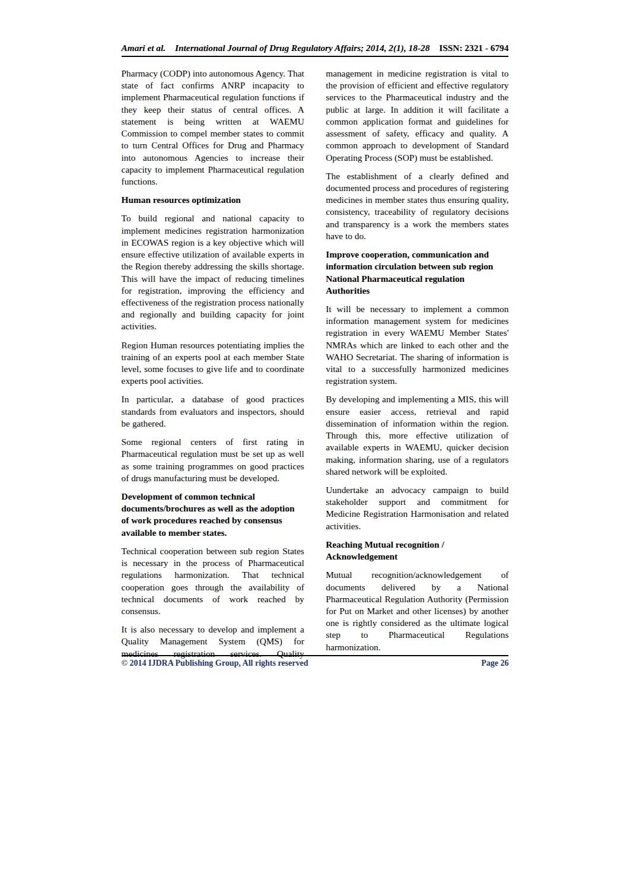Amari et al.
International Journal of Drug Regulatory Affairs; 2014, 2(1), 18-28
ISSN: 2321 - 6794
Pharmacy (CODP) into autonomous Agency. That state of fact confirms ANRP incapacity to implement Pharmaceutical regulation functions if they keep their status of central offices. A statement is being written at WAEMU Commission to compel member states to commit to turn Central Offices for Drug and Pharmacy into autonomous Agencies to increase their capacity to implement Pharmaceutical regulation functions.
Human resources optimization
To build regional and national capacity to implement medicines registration harmonization in ECOWAS region is a key objective which will ensure effective utilization of available experts in the Region thereby addressing the skills shortage. This will have the impact of reducing timelines for registration, improving the efficiency and effectiveness of the registration process nationally and regionally and building capacity for joint activities.
Region Human resources potentiating implies the training of an experts pool at each member State level, some focuses to give life and to coordinate experts pool activities.
In particular, a database of good practices standards from evaluators and inspectors, should be gathered.
Some regional centers of first rating in Pharmaceutical regulation must be set up as well as some training programmes on good practices of drugs manufacturing must be developed.
Development of common technical documents/brochures as well as the adoption of work procedures reached by consensus available to member states.
Technical cooperation between sub region States is necessary in the process of Pharmaceutical regulations harmonization. That technical cooperation goes through the availability of technical documents of work reached by consensus.
It is also necessary to develop and implement a Quality Management System (QMS) for medicines registration services. Quality management in medicine registration is vital to the provision of efficient and effective regulatory services to the Pharmaceutical industry and the public at large. In addition it will facilitate a common application format and guidelines for assessment of safety, efficacy and quality. A common approach to development of Standard Operating Process (SOP) must be established.
The establishment of a clearly defined and documented process and procedures of registering medicines in member states thus ensuring quality, consistency, traceability of regulatory decisions and transparency is a work the members states have to do.
Improve cooperation, communication and information circulation between sub region National Pharmaceutical regulation Authorities
It will be necessary to implement a common information management system for medicines registration in every WAEMU Member States' NMRAs which are linked to each other and the WAHO Secretariat. The sharing of information is vital to a successfully harmonized medicines registration system.
By developing and implementing a MIS, this will ensure easier access, retrieval and rapid dissemination of information within the region. Through this, more effective utilization of available experts in WAEMU, quicker decision making, information sharing, use of a regulators shared network will be exploited.
Uundertake an advocacy campaign to build stakeholder support and commitment for Medicine Registration Harmonisation and related activities.
Reaching Mutual recognition / Acknowledgement
Mutual recognition/acknowledgement of documents delivered by a National Pharmaceutical Regulation Authority (Permission for Put on Market and other licenses) by another one is rightly considered as the ultimate logical step to Pharmaceutical Regulations harmonization.
© 2014 IJDRA Publishing Group, All rights reserved
Page 26